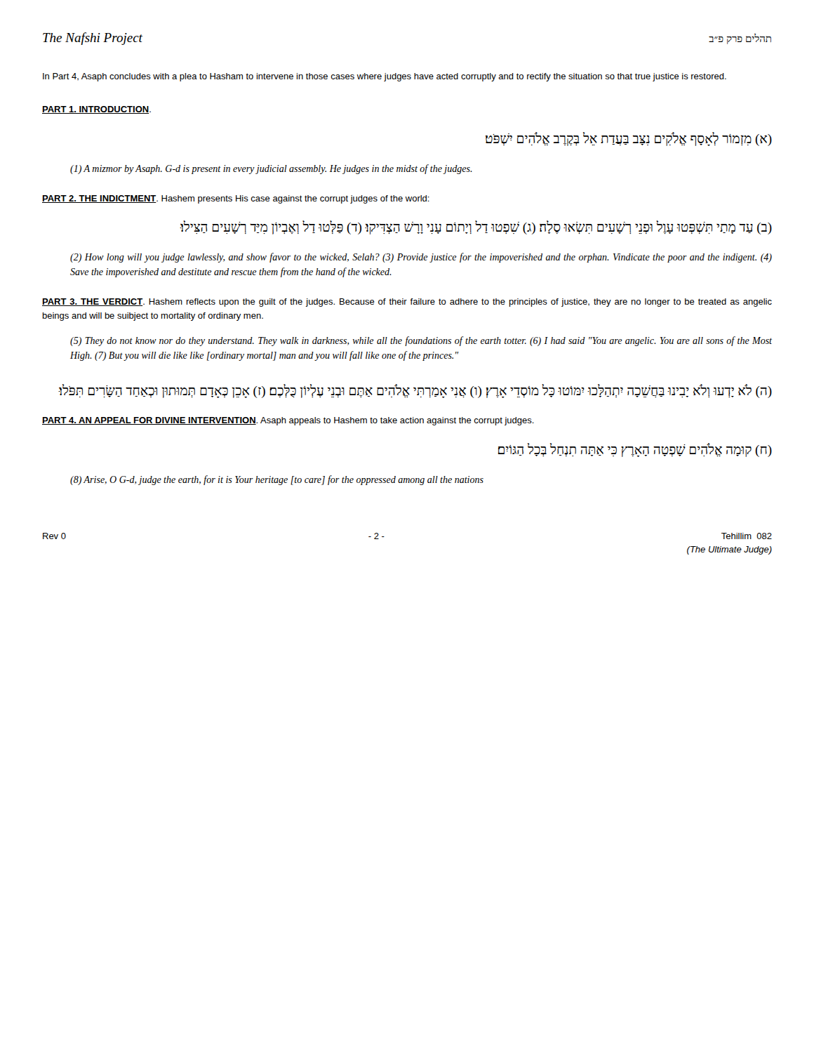The Nafshi Project
תהלים פרק פ״ב
In Part 4, Asaph concludes with a plea to Hasham to intervene in those cases where judges have acted corruptly and to rectify the situation so that true justice is restored.
PART 1. INTRODUCTION.
(א) מִזְמוֹר לְאָסָף אֱלֹקִים נִצָּב בַּעֲדַת אֵל בְּקֶרֶב אֱלֹהִים יִשְׁפֹּט׃
(1) A mizmor by Asaph. G-d is present in every judicial assembly. He judges in the midst of the judges.
PART 2. THE INDICTMENT. Hashem presents His case against the corrupt judges of the world:
(ב) עַד מָתַי תִּשְׁפְּטוּ עָוֶל וּפְנֵי רְשָׁעִים תִּשְׂאוּ סֶלָה׃ (ג) שִׁפְטוּ דַל וְיָתוֹם עָנִי וָרָשׁ הַצְדִּיקוּ׃ (ד) פַּלְּטוּ דַל וְאֶבְיוֹן מִיַּד רְשָׁעִים הַצִּילוּ׃
(2) How long will you judge lawlessly, and show favor to the wicked, Selah? (3) Provide justice for the impoverished and the orphan. Vindicate the poor and the indigent. (4) Save the impoverished and destitute and rescue them from the hand of the wicked.
PART 3. THE VERDICT. Hashem reflects upon the guilt of the judges. Because of their failure to adhere to the principles of justice, they are no longer to be treated as angelic beings and will be suibject to mortality of ordinary men.
(5) They do not know nor do they understand. They walk in darkness, while all the foundations of the earth totter. (6) I had said "You are angelic. You are all sons of the Most High. (7) But you will die like like [ordinary mortal] man and you will fall like one of the princes."
(ה) לֹא יָדְעוּ וְלֹא יָבִינוּ בַּחֲשֵׁכָה יִתְהַלָּכוּ יִמּוֹטוּ כָּל מוֹסְדֵי אָרֶץ׃ (ו) אֲנִי אָמַרְתִּי אֱלֹהִים אַתֶּם וּבְנֵי עֶלְיוֹן כֻּלְּכֶם׃ (ז) אָכֵן כְּאָדָם תְּמוּתוּן וּכְאַחַד הַשָּׂרִים תִּפֹּלוּ׃
PART 4. AN APPEAL FOR DIVINE INTERVENTION. Asaph appeals to Hashem to take action against the corrupt judges.
(ח) קוּמָה אֱלֹהִים שָׁפְטָה הָאָרֶץ כִּי אַתָּה תִנְחַל בְּכָל הַגּוֹיִם׃
(8) Arise, O G-d, judge the earth, for it is Your heritage [to care] for the oppressed among all the nations
Rev 0
- 2 -
Tehillim 082
(The Ultimate Judge)